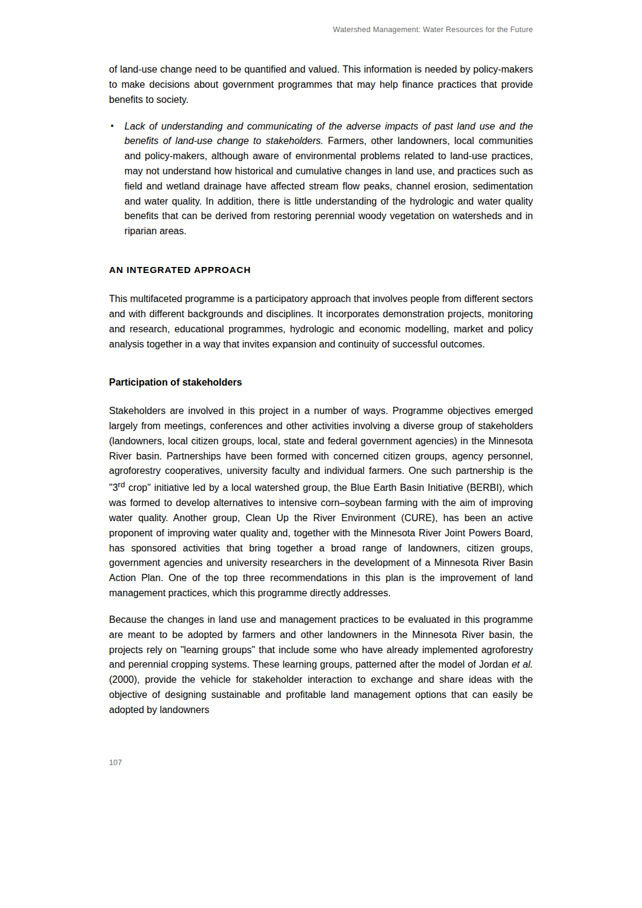Watershed Management: Water Resources for the Future
of land-use change need to be quantified and valued. This information is needed by policy-makers to make decisions about government programmes that may help finance practices that provide benefits to society.
Lack of understanding and communicating of the adverse impacts of past land use and the benefits of land-use change to stakeholders. Farmers, other landowners, local communities and policy-makers, although aware of environmental problems related to land-use practices, may not understand how historical and cumulative changes in land use, and practices such as field and wetland drainage have affected stream flow peaks, channel erosion, sedimentation and water quality. In addition, there is little understanding of the hydrologic and water quality benefits that can be derived from restoring perennial woody vegetation on watersheds and in riparian areas.
AN INTEGRATED APPROACH
This multifaceted programme is a participatory approach that involves people from different sectors and with different backgrounds and disciplines. It incorporates demonstration projects, monitoring and research, educational programmes, hydrologic and economic modelling, market and policy analysis together in a way that invites expansion and continuity of successful outcomes.
Participation of stakeholders
Stakeholders are involved in this project in a number of ways. Programme objectives emerged largely from meetings, conferences and other activities involving a diverse group of stakeholders (landowners, local citizen groups, local, state and federal government agencies) in the Minnesota River basin. Partnerships have been formed with concerned citizen groups, agency personnel, agroforestry cooperatives, university faculty and individual farmers. One such partnership is the "3rd crop" initiative led by a local watershed group, the Blue Earth Basin Initiative (BERBI), which was formed to develop alternatives to intensive corn–soybean farming with the aim of improving water quality. Another group, Clean Up the River Environment (CURE), has been an active proponent of improving water quality and, together with the Minnesota River Joint Powers Board, has sponsored activities that bring together a broad range of landowners, citizen groups, government agencies and university researchers in the development of a Minnesota River Basin Action Plan. One of the top three recommendations in this plan is the improvement of land management practices, which this programme directly addresses.
Because the changes in land use and management practices to be evaluated in this programme are meant to be adopted by farmers and other landowners in the Minnesota River basin, the projects rely on "learning groups" that include some who have already implemented agroforestry and perennial cropping systems. These learning groups, patterned after the model of Jordan et al. (2000), provide the vehicle for stakeholder interaction to exchange and share ideas with the objective of designing sustainable and profitable land management options that can easily be adopted by landowners
107